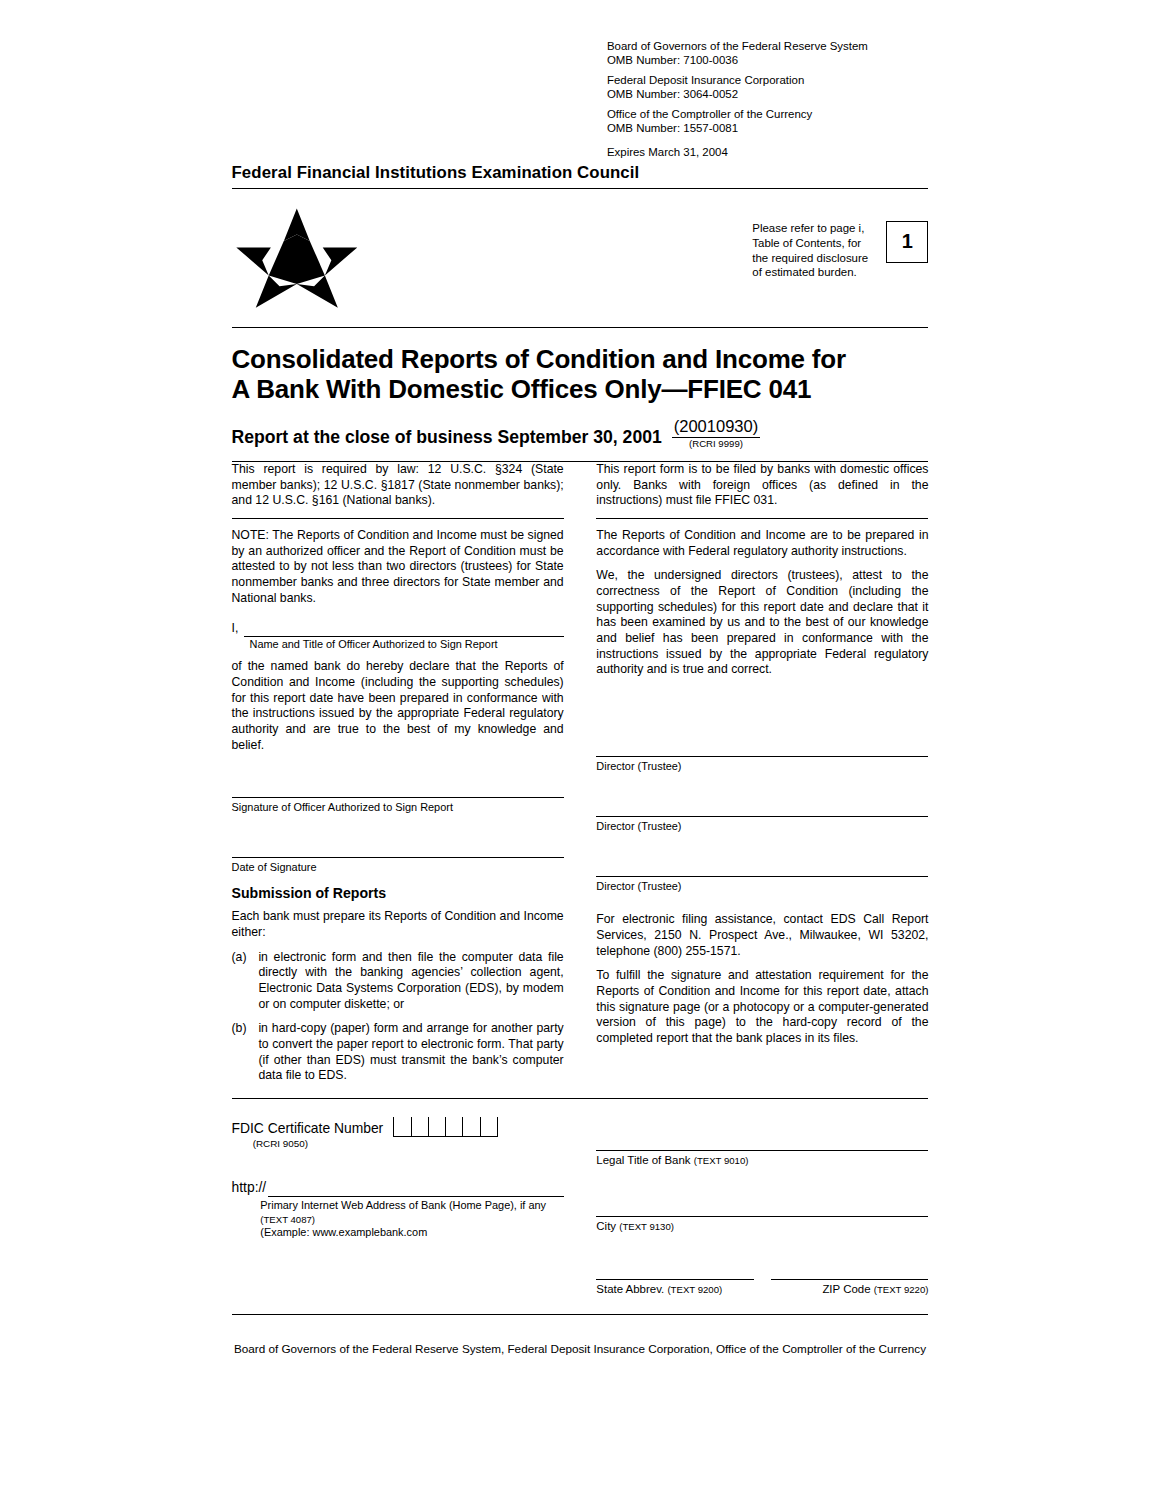Board of Governors of the Federal Reserve System
OMB Number: 7100-0036
Federal Deposit Insurance Corporation
OMB Number: 3064-0052
Office of the Comptroller of the Currency
OMB Number: 1557-0081
Expires March 31, 2004
Federal Financial Institutions Examination Council
Please refer to page i,
Table of Contents, for
the required disclosure
of estimated burden.
1
Consolidated Reports of Condition and Income for
A Bank With Domestic Offices Only—FFIEC 041
Report at the close of business September 30, 2001
(20010930)
(RCRI 9999)
This report is required by law: 12 U.S.C. §324 (State member banks); 12 U.S.C. §1817 (State nonmember banks); and 12 U.S.C. §161 (National banks).
NOTE: The Reports of Condition and Income must be signed by an authorized officer and the Report of Condition must be attested to by not less than two directors (trustees) for State nonmember banks and three directors for State member and National banks.
I,
Name and Title of Officer Authorized to Sign Report
of the named bank do hereby declare that the Reports of Condition and Income (including the supporting schedules) for this report date have been prepared in conformance with the instructions issued by the appropriate Federal regulatory authority and are true to the best of my knowledge and belief.
Signature of Officer Authorized to Sign Report
Date of Signature
Submission of Reports
Each bank must prepare its Reports of Condition and Income either:
(a) in electronic form and then file the computer data file directly with the banking agencies’ collection agent, Electronic Data Systems Corporation (EDS), by modem or on computer diskette; or
(b) in hard-copy (paper) form and arrange for another party to convert the paper report to electronic form. That party (if other than EDS) must transmit the bank’s computer data file to EDS.
This report form is to be filed by banks with domestic offices only. Banks with foreign offices (as defined in the instructions) must file FFIEC 031.
The Reports of Condition and Income are to be prepared in accordance with Federal regulatory authority instructions.
We, the undersigned directors (trustees), attest to the correctness of the Report of Condition (including the supporting schedules) for this report date and declare that it has been examined by us and to the best of our knowledge and belief has been prepared in conformance with the instructions issued by the appropriate Federal regulatory authority and is true and correct.
Director (Trustee)
Director (Trustee)
Director (Trustee)
For electronic filing assistance, contact EDS Call Report Services, 2150 N. Prospect Ave., Milwaukee, WI 53202, telephone (800) 255-1571.
To fulfill the signature and attestation requirement for the Reports of Condition and Income for this report date, attach this signature page (or a photocopy or a computer-generated version of this page) to the hard-copy record of the completed report that the bank places in its files.
FDIC Certificate Number
(RCRI 9050)
http://
Primary Internet Web Address of Bank (Home Page), if any (TEXT 4087)
(Example: www.examplebank.com
Legal Title of Bank (TEXT 9010)
City (TEXT 9130)
State Abbrev. (TEXT 9200)
ZIP Code (TEXT 9220)
Board of Governors of the Federal Reserve System, Federal Deposit Insurance Corporation, Office of the Comptroller of the Currency